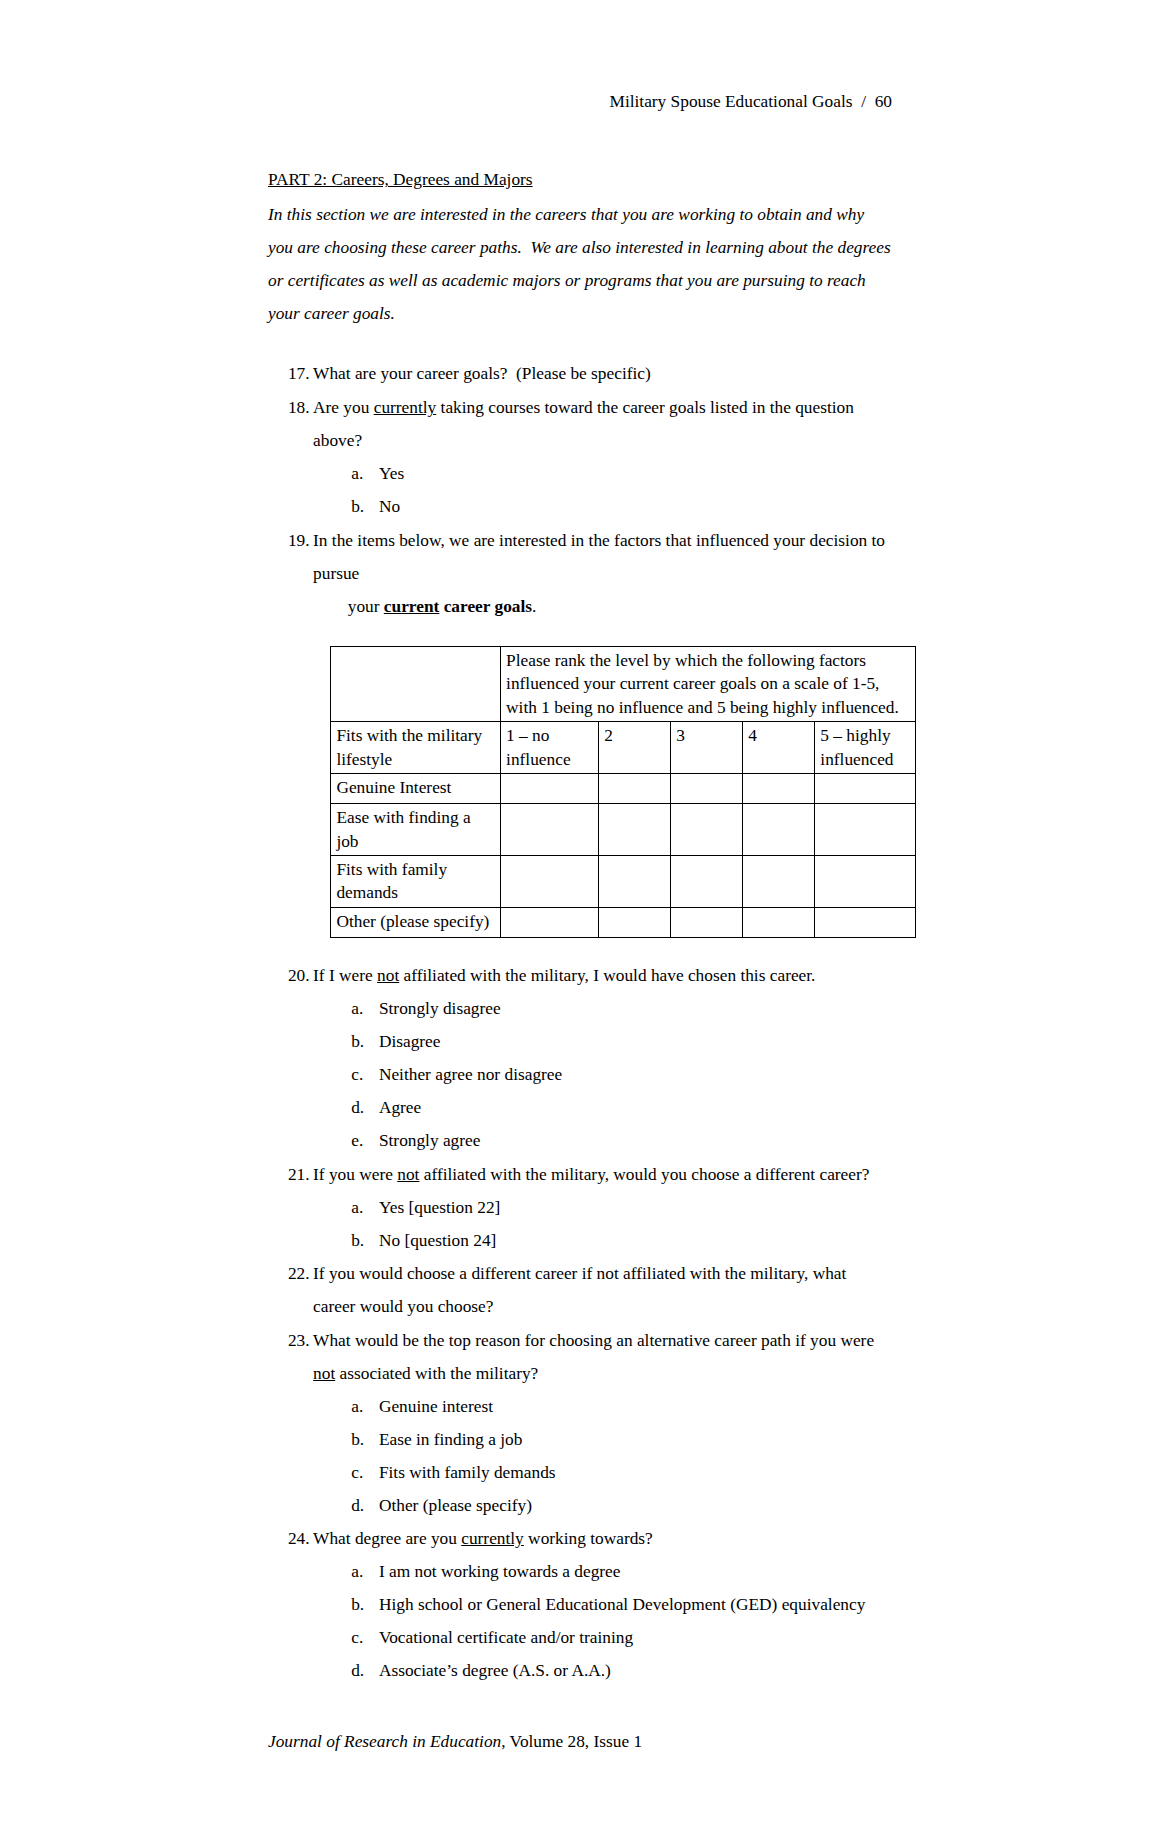Military Spouse Educational Goals / 60
PART 2: Careers, Degrees and Majors
In this section we are interested in the careers that you are working to obtain and why you are choosing these career paths. We are also interested in learning about the degrees or certificates as well as academic majors or programs that you are pursuing to reach your career goals.
17. What are your career goals? (Please be specific)
18. Are you currently taking courses toward the career goals listed in the question above?
a. Yes
b. No
19. In the items below, we are interested in the factors that influenced your decision to pursue your current career goals.
| | Please rank the level by which the following factors influenced your current career goals on a scale of 1-5, with 1 being no influence and 5 being highly influenced. |
| Fits with the military lifestyle | 1 – no influence | 2 | 3 | 4 | 5 – highly influenced |
| Genuine Interest | | | | | |
| Ease with finding a job | | | | | |
| Fits with family demands | | | | | |
| Other (please specify) | | | | | |
20. If I were not affiliated with the military, I would have chosen this career.
a. Strongly disagree
b. Disagree
c. Neither agree nor disagree
d. Agree
e. Strongly agree
21. If you were not affiliated with the military, would you choose a different career?
a. Yes [question 22]
b. No [question 24]
22. If you would choose a different career if not affiliated with the military, what career would you choose?
23. What would be the top reason for choosing an alternative career path if you were not associated with the military?
a. Genuine interest
b. Ease in finding a job
c. Fits with family demands
d. Other (please specify)
24. What degree are you currently working towards?
a. I am not working towards a degree
b. High school or General Educational Development (GED) equivalency
c. Vocational certificate and/or training
d. Associate’s degree (A.S. or A.A.)
Journal of Research in Education, Volume 28, Issue 1